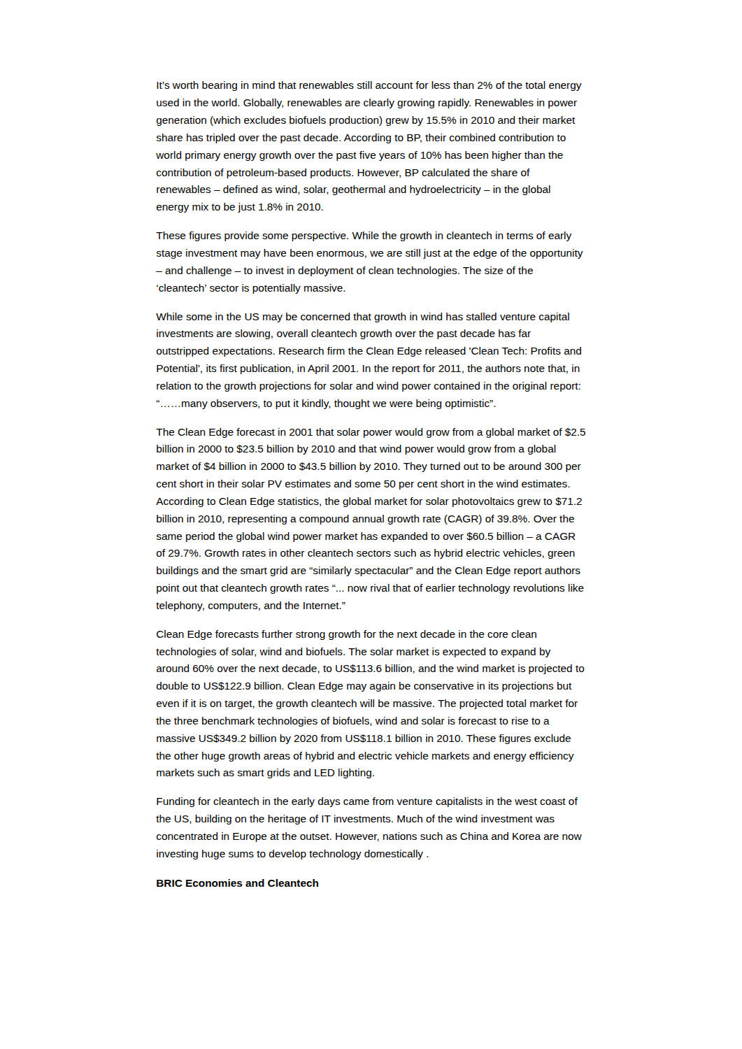It’s worth bearing in mind that renewables still account for less than 2% of the total energy used in the world. Globally, renewables are clearly growing rapidly. Renewables in power generation (which excludes biofuels production) grew by 15.5% in 2010 and their market share has tripled over the past decade. According to BP, their combined contribution to world primary energy growth over the past five years of 10% has been higher than the contribution of petroleum-based products. However, BP calculated the share of renewables – defined as wind, solar, geothermal and hydroelectricity – in the global energy mix to be just 1.8% in 2010.
These figures provide some perspective. While the growth in cleantech in terms of early stage investment may have been enormous, we are still just at the edge of the opportunity – and challenge – to invest in deployment of clean technologies. The size of the ‘cleantech’ sector is potentially massive.
While some in the US may be concerned that growth in wind has stalled venture capital investments are slowing, overall cleantech growth over the past decade has far outstripped expectations. Research firm the Clean Edge released 'Clean Tech: Profits and Potential', its first publication, in April 2001. In the report for 2011, the authors note that, in relation to the growth projections for solar and wind power contained in the original report: “……many observers, to put it kindly, thought we were being optimistic”.
The Clean Edge forecast in 2001 that solar power would grow from a global market of $2.5 billion in 2000 to $23.5 billion by 2010 and that wind power would grow from a global market of $4 billion in 2000 to $43.5 billion by 2010. They turned out to be around 300 per cent short in their solar PV estimates and some 50 per cent short in the wind estimates. According to Clean Edge statistics, the global market for solar photovoltaics grew to $71.2 billion in 2010, representing a compound annual growth rate (CAGR) of 39.8%. Over the same period the global wind power market has expanded to over $60.5 billion – a CAGR of 29.7%. Growth rates in other cleantech sectors such as hybrid electric vehicles, green buildings and the smart grid are “similarly spectacular” and the Clean Edge report authors point out that cleantech growth rates “... now rival that of earlier technology revolutions like telephony, computers, and the Internet.”
Clean Edge forecasts further strong growth for the next decade in the core clean technologies of solar, wind and biofuels. The solar market is expected to expand by around 60% over the next decade, to US$113.6 billion, and the wind market is projected to double to US$122.9 billion. Clean Edge may again be conservative in its projections but even if it is on target, the growth cleantech will be massive. The projected total market for the three benchmark technologies of biofuels, wind and solar is forecast to rise to a massive US$349.2 billion by 2020 from US$118.1 billion in 2010. These figures exclude the other huge growth areas of hybrid and electric vehicle markets and energy efficiency markets such as smart grids and LED lighting.
Funding for cleantech in the early days came from venture capitalists in the west coast of the US, building on the heritage of IT investments. Much of the wind investment was concentrated in Europe at the outset. However, nations such as China and Korea are now investing huge sums to develop technology domestically .
BRIC Economies and Cleantech